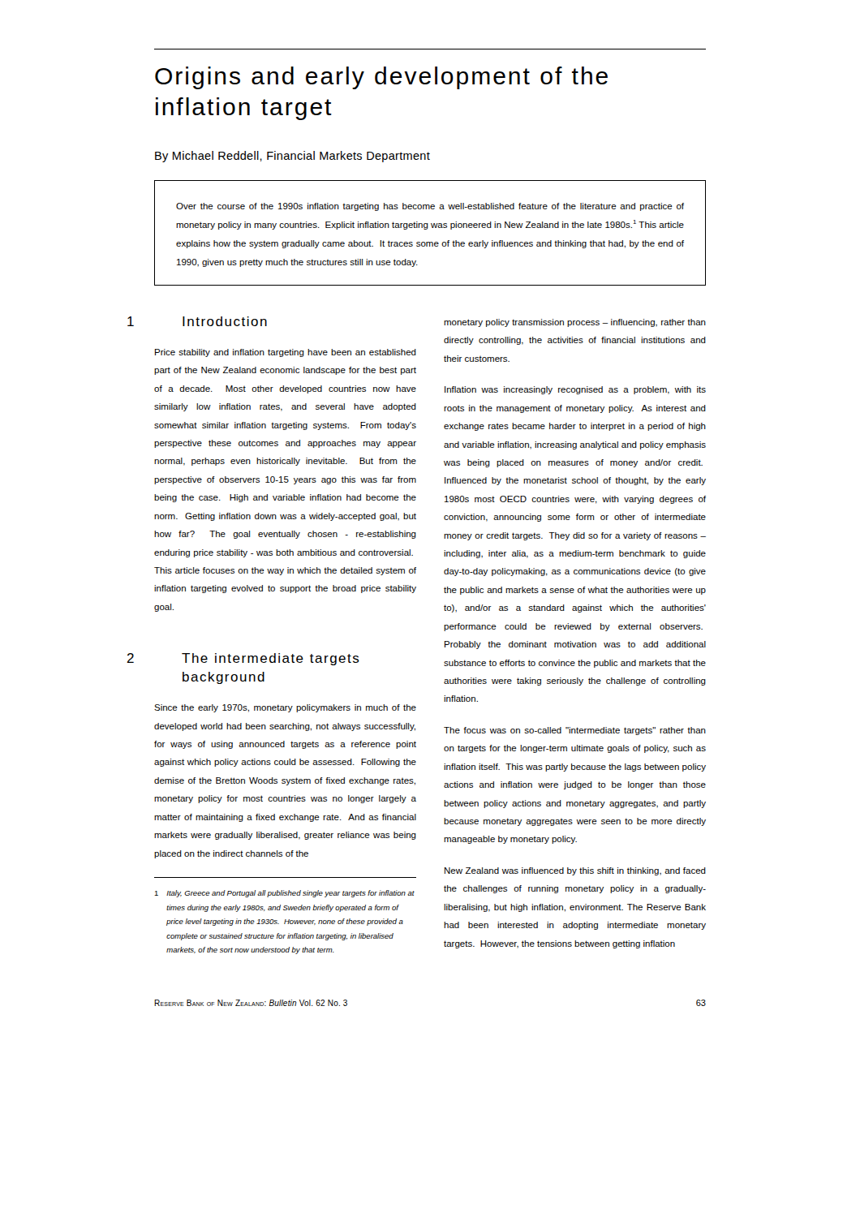Origins and early development of the
inflation target
By Michael Reddell, Financial Markets Department
Over the course of the 1990s inflation targeting has become a well-established feature of the literature and practice of monetary policy in many countries. Explicit inflation targeting was pioneered in New Zealand in the late 1980s.1 This article explains how the system gradually came about. It traces some of the early influences and thinking that had, by the end of 1990, given us pretty much the structures still in use today.
1 Introduction
Price stability and inflation targeting have been an established part of the New Zealand economic landscape for the best part of a decade. Most other developed countries now have similarly low inflation rates, and several have adopted somewhat similar inflation targeting systems. From today's perspective these outcomes and approaches may appear normal, perhaps even historically inevitable. But from the perspective of observers 10-15 years ago this was far from being the case. High and variable inflation had become the norm. Getting inflation down was a widely-accepted goal, but how far? The goal eventually chosen - re-establishing enduring price stability - was both ambitious and controversial. This article focuses on the way in which the detailed system of inflation targeting evolved to support the broad price stability goal.
2 The intermediate targets background
Since the early 1970s, monetary policymakers in much of the developed world had been searching, not always successfully, for ways of using announced targets as a reference point against which policy actions could be assessed. Following the demise of the Bretton Woods system of fixed exchange rates, monetary policy for most countries was no longer largely a matter of maintaining a fixed exchange rate. And as financial markets were gradually liberalised, greater reliance was being placed on the indirect channels of the
1 Italy, Greece and Portugal all published single year targets for inflation at times during the early 1980s, and Sweden briefly operated a form of price level targeting in the 1930s. However, none of these provided a complete or sustained structure for inflation targeting, in liberalised markets, of the sort now understood by that term.
monetary policy transmission process – influencing, rather than directly controlling, the activities of financial institutions and their customers.
Inflation was increasingly recognised as a problem, with its roots in the management of monetary policy. As interest and exchange rates became harder to interpret in a period of high and variable inflation, increasing analytical and policy emphasis was being placed on measures of money and/or credit. Influenced by the monetarist school of thought, by the early 1980s most OECD countries were, with varying degrees of conviction, announcing some form or other of intermediate money or credit targets. They did so for a variety of reasons – including, inter alia, as a medium-term benchmark to guide day-to-day policymaking, as a communications device (to give the public and markets a sense of what the authorities were up to), and/or as a standard against which the authorities' performance could be reviewed by external observers. Probably the dominant motivation was to add additional substance to efforts to convince the public and markets that the authorities were taking seriously the challenge of controlling inflation.
The focus was on so-called "intermediate targets" rather than on targets for the longer-term ultimate goals of policy, such as inflation itself. This was partly because the lags between policy actions and inflation were judged to be longer than those between policy actions and monetary aggregates, and partly because monetary aggregates were seen to be more directly manageable by monetary policy.
New Zealand was influenced by this shift in thinking, and faced the challenges of running monetary policy in a gradually-liberalising, but high inflation, environment. The Reserve Bank had been interested in adopting intermediate monetary targets. However, the tensions between getting inflation
Reserve Bank of New Zealand: Bulletin Vol. 62 No. 3
63